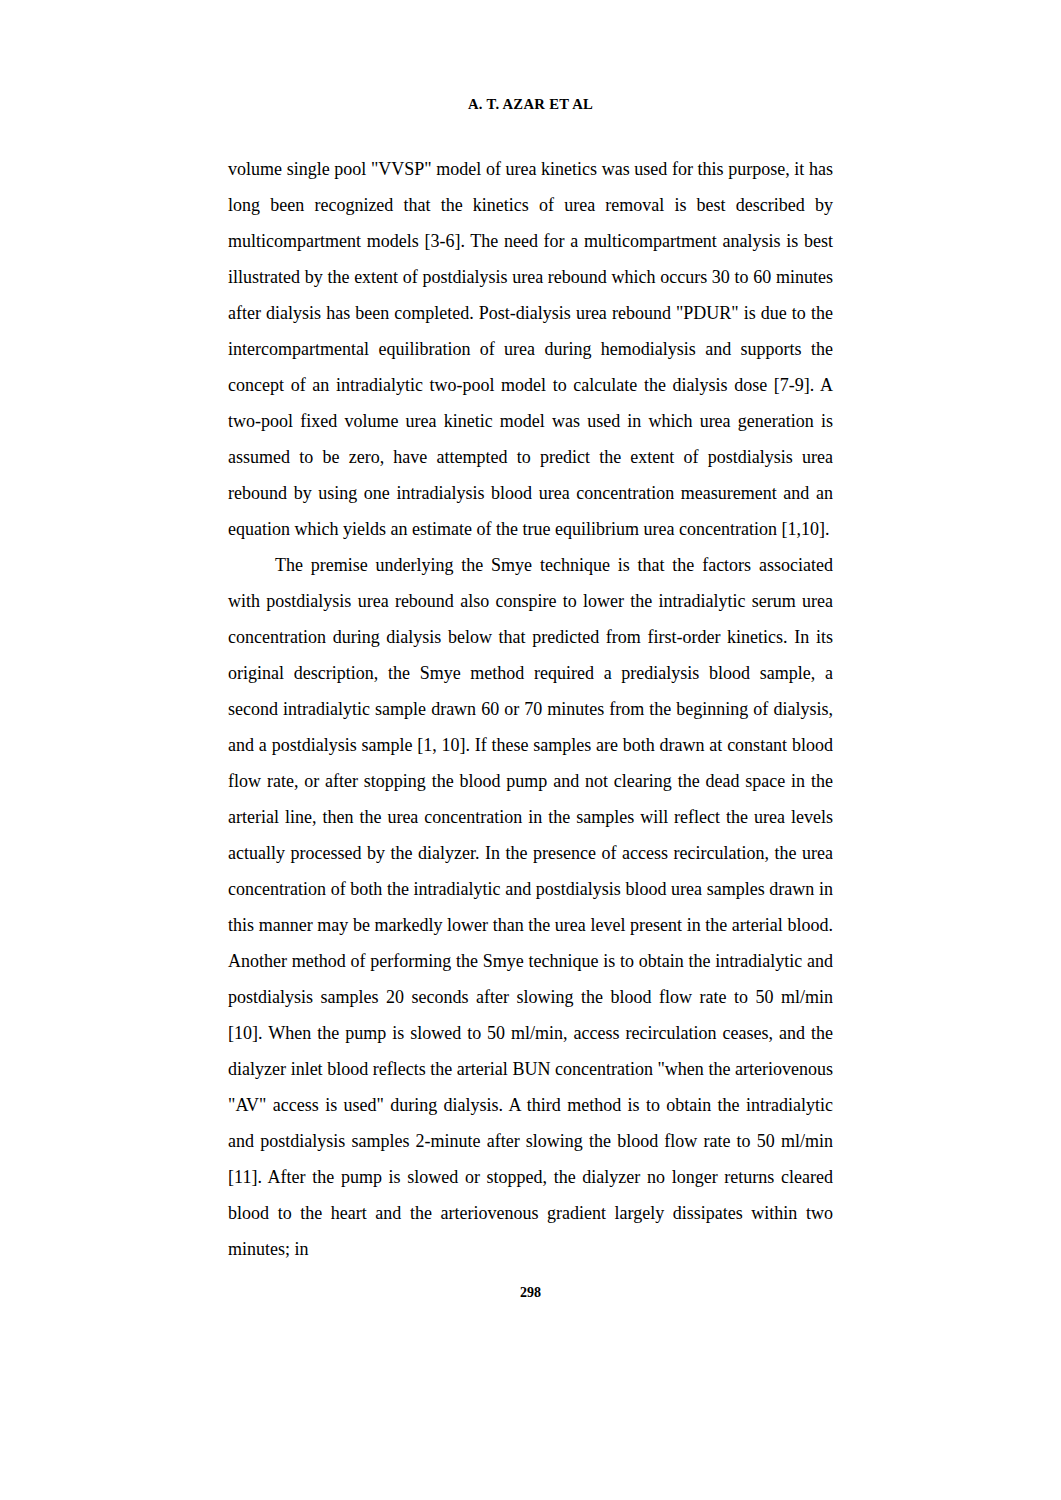A. T. AZAR ET AL
volume single pool "VVSP" model of urea kinetics was used for this purpose, it has long been recognized that the kinetics of urea removal is best described by multicompartment models [3-6]. The need for a multicompartment analysis is best illustrated by the extent of postdialysis urea rebound which occurs 30 to 60 minutes after dialysis has been completed. Post-dialysis urea rebound "PDUR" is due to the intercompartmental equilibration of urea during hemodialysis and supports the concept of an intradialytic two-pool model to calculate the dialysis dose [7-9]. A two-pool fixed volume urea kinetic model was used in which urea generation is assumed to be zero, have attempted to predict the extent of postdialysis urea rebound by using one intradialysis blood urea concentration measurement and an equation which yields an estimate of the true equilibrium urea concentration [1,10].
The premise underlying the Smye technique is that the factors associated with postdialysis urea rebound also conspire to lower the intradialytic serum urea concentration during dialysis below that predicted from first-order kinetics. In its original description, the Smye method required a predialysis blood sample, a second intradialytic sample drawn 60 or 70 minutes from the beginning of dialysis, and a postdialysis sample [1, 10]. If these samples are both drawn at constant blood flow rate, or after stopping the blood pump and not clearing the dead space in the arterial line, then the urea concentration in the samples will reflect the urea levels actually processed by the dialyzer. In the presence of access recirculation, the urea concentration of both the intradialytic and postdialysis blood urea samples drawn in this manner may be markedly lower than the urea level present in the arterial blood. Another method of performing the Smye technique is to obtain the intradialytic and postdialysis samples 20 seconds after slowing the blood flow rate to 50 ml/min [10]. When the pump is slowed to 50 ml/min, access recirculation ceases, and the dialyzer inlet blood reflects the arterial BUN concentration "when the arteriovenous "AV" access is used" during dialysis. A third method is to obtain the intradialytic and postdialysis samples 2-minute after slowing the blood flow rate to 50 ml/min [11]. After the pump is slowed or stopped, the dialyzer no longer returns cleared blood to the heart and the arteriovenous gradient largely dissipates within two minutes; in
298